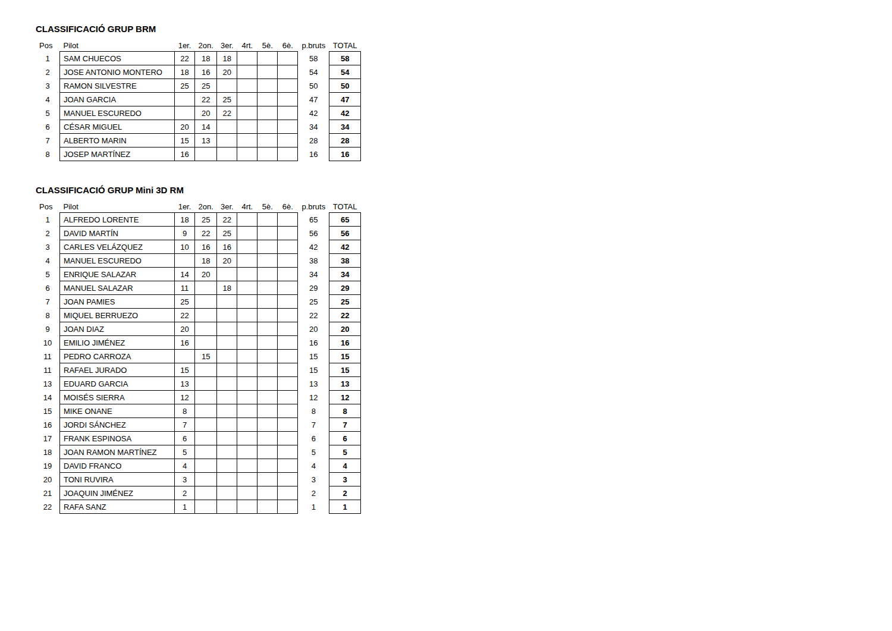CLASSIFICACIÓ GRUP BRM
| Pos | Pilot | 1er. | 2on. | 3er. | 4rt. | 5è. | 6è. | p.bruts | TOTAL |
| --- | --- | --- | --- | --- | --- | --- | --- | --- | --- |
| 1 | SAM CHUECOS | 22 | 18 | 18 | | | | 58 | 58 |
| 2 | JOSE ANTONIO MONTERO | 18 | 16 | 20 | | | | 54 | 54 |
| 3 | RAMON SILVESTRE | 25 | 25 | | | | | 50 | 50 |
| 4 | JOAN GARCIA | | 22 | 25 | | | | 47 | 47 |
| 5 | MANUEL ESCUREDO | | 20 | 22 | | | | 42 | 42 |
| 6 | CÉSAR MIGUEL | 20 | 14 | | | | | 34 | 34 |
| 7 | ALBERTO MARIN | 15 | 13 | | | | | 28 | 28 |
| 8 | JOSEP MARTÍNEZ | 16 | | | | | | 16 | 16 |
CLASSIFICACIÓ GRUP Mini 3D RM
| Pos | Pilot | 1er. | 2on. | 3er. | 4rt. | 5è. | 6è. | p.bruts | TOTAL |
| --- | --- | --- | --- | --- | --- | --- | --- | --- | --- |
| 1 | ALFREDO LORENTE | 18 | 25 | 22 | | | | 65 | 65 |
| 2 | DAVID MARTÍN | 9 | 22 | 25 | | | | 56 | 56 |
| 3 | CARLES VELÁZQUEZ | 10 | 16 | 16 | | | | 42 | 42 |
| 4 | MANUEL ESCUREDO | | 18 | 20 | | | | 38 | 38 |
| 5 | ENRIQUE SALAZAR | 14 | 20 | | | | | 34 | 34 |
| 6 | MANUEL SALAZAR | 11 | | 18 | | | | 29 | 29 |
| 7 | JOAN PAMIES | 25 | | | | | | 25 | 25 |
| 8 | MIQUEL BERRUEZO | 22 | | | | | | 22 | 22 |
| 9 | JOAN DIAZ | 20 | | | | | | 20 | 20 |
| 10 | EMILIO JIMÉNEZ | 16 | | | | | | 16 | 16 |
| 11 | PEDRO CARROZA | | 15 | | | | | 15 | 15 |
| 11 | RAFAEL JURADO | 15 | | | | | | 15 | 15 |
| 13 | EDUARD GARCIA | 13 | | | | | | 13 | 13 |
| 14 | MOISÉS SIERRA | 12 | | | | | | 12 | 12 |
| 15 | MIKE ONANE | 8 | | | | | | 8 | 8 |
| 16 | JORDI SÁNCHEZ | 7 | | | | | | 7 | 7 |
| 17 | FRANK ESPINOSA | 6 | | | | | | 6 | 6 |
| 18 | JOAN RAMON MARTÍNEZ | 5 | | | | | | 5 | 5 |
| 19 | DAVID FRANCO | 4 | | | | | | 4 | 4 |
| 20 | TONI RUVIRA | 3 | | | | | | 3 | 3 |
| 21 | JOAQUIN JIMÉNEZ | 2 | | | | | | 2 | 2 |
| 22 | RAFA SANZ | 1 | | | | | | 1 | 1 |